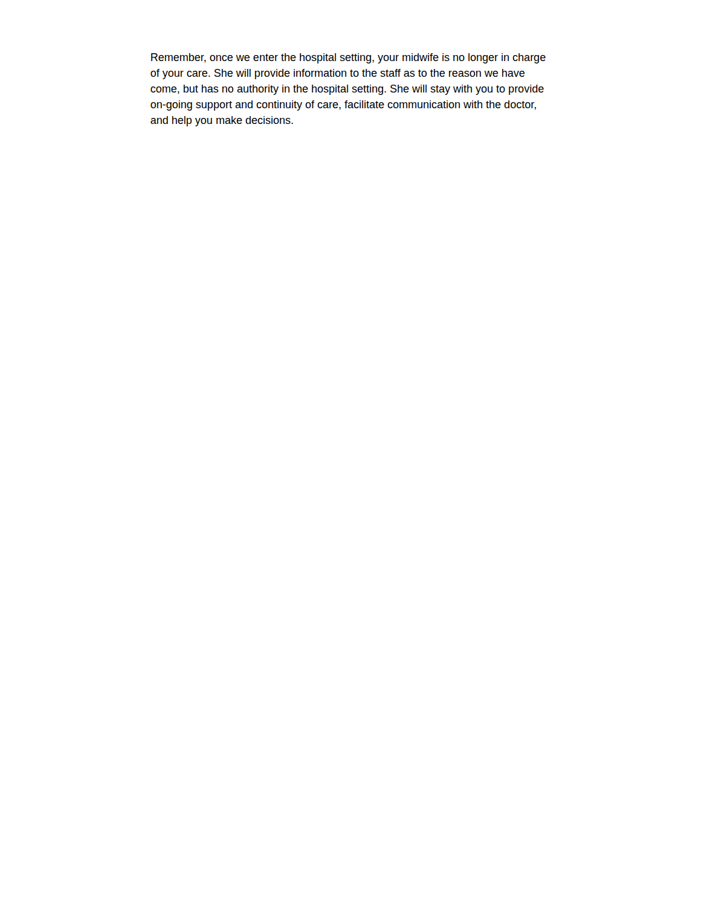Remember, once we enter the hospital setting, your midwife is no longer in charge of your care. She will provide information to the staff as to the reason we have come, but has no authority in the hospital setting. She will stay with you to provide on-going support and continuity of care, facilitate communication with the doctor, and help you make decisions.